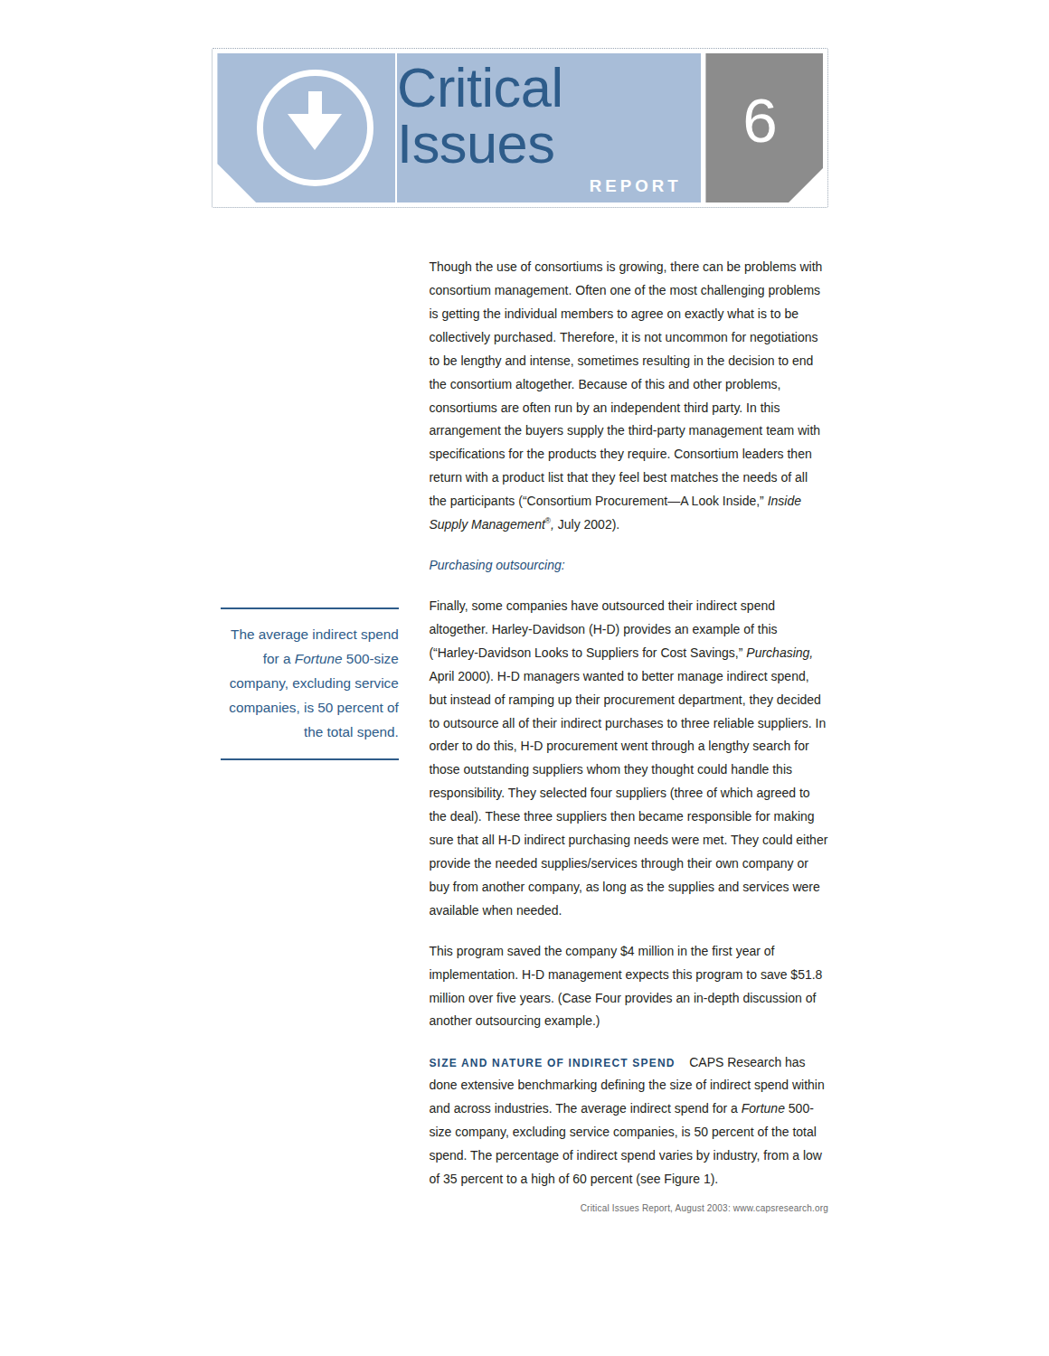Critical Issues
REPORT
6
The average indirect spend for a Fortune 500-size company, excluding service companies, is 50 percent of the total spend.
Though the use of consortiums is growing, there can be problems with consortium management. Often one of the most challenging problems is getting the individual members to agree on exactly what is to be collectively purchased. Therefore, it is not uncommon for negotiations to be lengthy and intense, sometimes resulting in the decision to end the consortium altogether. Because of this and other problems, consortiums are often run by an independent third party. In this arrangement the buyers supply the third-party management team with specifications for the products they require. Consortium leaders then return with a product list that they feel best matches the needs of all the participants (“Consortium Procurement—A Look Inside,” Inside Supply Management®, July 2002).
Purchasing outsourcing:
Finally, some companies have outsourced their indirect spend altogether. Harley-Davidson (H-D) provides an example of this (“Harley-Davidson Looks to Suppliers for Cost Savings,” Purchasing, April 2000). H-D managers wanted to better manage indirect spend, but instead of ramping up their procurement department, they decided to outsource all of their indirect purchases to three reliable suppliers. In order to do this, H-D procurement went through a lengthy search for those outstanding suppliers whom they thought could handle this responsibility. They selected four suppliers (three of which agreed to the deal). These three suppliers then became responsible for making sure that all H-D indirect purchasing needs were met. They could either provide the needed supplies/services through their own company or buy from another company, as long as the supplies and services were available when needed.
This program saved the company $4 million in the first year of implementation. H-D management expects this program to save $51.8 million over five years. (Case Four provides an in-depth discussion of another outsourcing example.)
SIZE AND NATURE OF INDIRECT SPEND CAPS Research has done extensive benchmarking defining the size of indirect spend within and across industries. The average indirect spend for a Fortune 500-size company, excluding service companies, is 50 percent of the total spend. The percentage of indirect spend varies by industry, from a low of 35 percent to a high of 60 percent (see Figure 1).
Critical Issues Report, August 2003: www.capsresearch.org